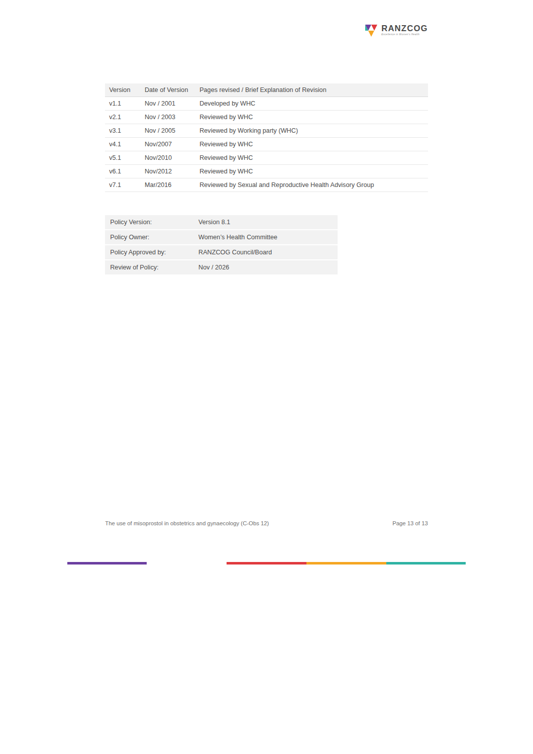RANZCOG
Excellence in Women's Health
| Version | Date of Version | Pages revised / Brief Explanation of Revision |
| --- | --- | --- |
| v1.1 | Nov / 2001 | Developed by WHC |
| v2.1 | Nov / 2003 | Reviewed by WHC |
| v3.1 | Nov / 2005 | Reviewed by Working party (WHC) |
| v4.1 | Nov/2007 | Reviewed by WHC |
| v5.1 | Nov/2010 | Reviewed by WHC |
| v6.1 | Nov/2012 | Reviewed by WHC |
| v7.1 | Mar/2016 | Reviewed by Sexual and Reproductive Health Advisory Group |
| Policy Version: | Version 8.1 |
| Policy Owner: | Women’s Health Committee |
| Policy Approved by: | RANZCOG Council/Board |
| Review of Policy: | Nov / 2026 |
The use of misoprostol in obstetrics and gynaecology (C-Obs 12)
Page 13 of 13